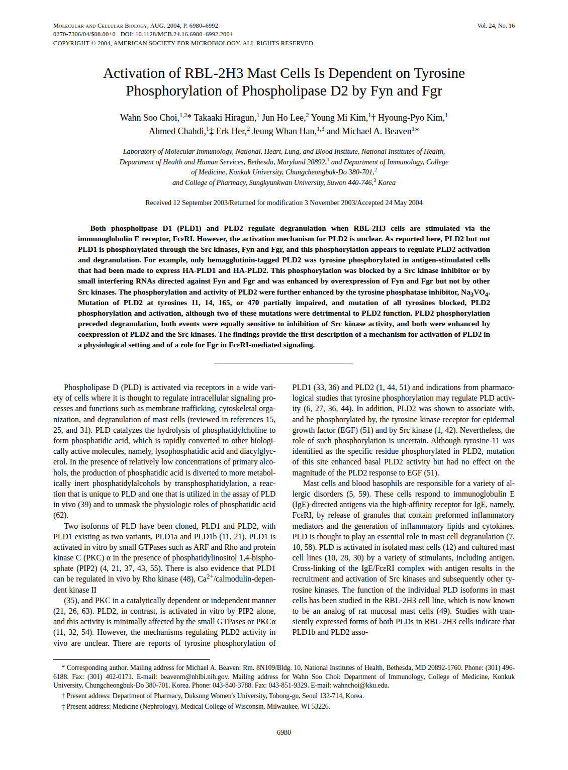Molecular and Cellular Biology, Aug. 2004, p. 6980–6992
0270-7306/04/$08.00+0 DOI: 10.1128/MCB.24.16.6980–6992.2004
Copyright © 2004, American Society for Microbiology. All Rights Reserved.
Vol. 24, No. 16
Activation of RBL-2H3 Mast Cells Is Dependent on Tyrosine
Phosphorylation of Phospholipase D2 by Fyn and Fgr
Wahn Soo Choi,1,2* Takaaki Hiragun,1 Jun Ho Lee,2 Young Mi Kim,1† Hyoung-Pyo Kim,1
Ahmed Chahdi,1‡ Erk Her,2 Jeung Whan Han,1,3 and Michael A. Beaven1*
Laboratory of Molecular Immunology, National, Heart, Lung, and Blood Institute, National Institutes of Health, Department of Health and Human Services, Bethesda, Maryland 20892,1 and Department of Immunology, College of Medicine, Konkuk University, Chungcheongbuk-Do 380-701,2
and College of Pharmacy, Sungkyunkwan University, Suwon 440-746,3 Korea
Received 12 September 2003/Returned for modification 3 November 2003/Accepted 24 May 2004
Both phospholipase D1 (PLD1) and PLD2 regulate degranulation when RBL-2H3 cells are stimulated via the immunoglobulin E receptor, FcεRI. However, the activation mechanism for PLD2 is unclear. As reported here, PLD2 but not PLD1 is phosphorylated through the Src kinases, Fyn and Fgr, and this phosphorylation appears to regulate PLD2 activation and degranulation. For example, only hemagglutinin-tagged PLD2 was tyrosine phosphorylated in antigen-stimulated cells that had been made to express HA-PLD1 and HA-PLD2. This phosphorylation was blocked by a Src kinase inhibitor or by small interfering RNAs directed against Fyn and Fgr and was enhanced by overexpression of Fyn and Fgr but not by other Src kinases. The phosphorylation and activity of PLD2 were further enhanced by the tyrosine phosphatase inhibitor, Na3VO4. Mutation of PLD2 at tyrosines 11, 14, 165, or 470 partially impaired, and mutation of all tyrosines blocked, PLD2 phosphorylation and activation, although two of these mutations were detrimental to PLD2 function. PLD2 phosphorylation preceded degranulation, both events were equally sensitive to inhibition of Src kinase activity, and both were enhanced by coexpression of PLD2 and the Src kinases. The findings provide the first description of a mechanism for activation of PLD2 in a physiological setting and of a role for Fgr in FcεRI-mediated signaling.
Phospholipase D (PLD) is activated via receptors in a wide variety of cells where it is thought to regulate intracellular signaling processes and functions such as membrane trafficking, cytoskeletal organization, and degranulation of mast cells (reviewed in references 15, 25, and 31). PLD catalyzes the hydrolysis of phosphatidylcholine to form phosphatidic acid, which is rapidly converted to other biologically active molecules, namely, lysophosphatidic acid and diacylglycerol. In the presence of relatively low concentrations of primary alcohols, the production of phosphatidic acid is diverted to more metabolically inert phosphatidylalcohols by transphosphatidylation, a reaction that is unique to PLD and one that is utilized in the assay of PLD in vivo (39) and to unmask the physiologic roles of phosphatidic acid (62).
Two isoforms of PLD have been cloned, PLD1 and PLD2, with PLD1 existing as two variants, PLD1a and PLD1b (11, 21). PLD1 is activated in vitro by small GTPases such as ARF and Rho and protein kinase C (PKC) α in the presence of phosphatidylinositol 1,4-bisphosphate (PIP2) (4, 21, 37, 43, 55). There is also evidence that PLD1 can be regulated in vivo by Rho kinase (48), Ca2+/calmodulin-dependent kinase II
(35), and PKC in a catalytically dependent or independent manner (21, 26, 63). PLD2, in contrast, is activated in vitro by PIP2 alone, and this activity is minimally affected by the small GTPases or PKCα (11, 32, 54). However, the mechanisms regulating PLD2 activity in vivo are unclear. There are reports of tyrosine phosphorylation of PLD1 (33, 36) and PLD2 (1, 44, 51) and indications from pharmacological studies that tyrosine phosphorylation may regulate PLD activity (6, 27, 36, 44). In addition, PLD2 was shown to associate with, and be phosphorylated by, the tyrosine kinase receptor for epidermal growth factor (EGF) (51) and by Src kinase (1, 42). Nevertheless, the role of such phosphorylation is uncertain. Although tyrosine-11 was identified as the specific residue phosphorylated in PLD2, mutation of this site enhanced basal PLD2 activity but had no effect on the magnitude of the PLD2 response to EGF (51).
Mast cells and blood basophils are responsible for a variety of allergic disorders (5, 59). These cells respond to immunoglobulin E (IgE)-directed antigens via the high-affinity receptor for IgE, namely, FcεRI, by release of granules that contain preformed inflammatory mediators and the generation of inflammatory lipids and cytokines. PLD is thought to play an essential role in mast cell degranulation (7, 10, 58). PLD is activated in isolated mast cells (12) and cultured mast cell lines (10, 28, 30) by a variety of stimulants, including antigen. Cross-linking of the IgE/FcεRI complex with antigen results in the recruitment and activation of Src kinases and subsequently other tyrosine kinases. The function of the individual PLD isoforms in mast cells has been studied in the RBL-2H3 cell line, which is now known to be an analog of rat mucosal mast cells (49). Studies with transiently expressed forms of both PLDs in RBL-2H3 cells indicate that PLD1b and PLD2 asso-
* Corresponding author. Mailing address for Michael A. Beaven: Rm. 8N109/Bldg. 10, National Institutes of Health, Bethesda, MD 20892-1760. Phone: (301) 496-6188. Fax: (301) 402-0171. E-mail: beavenm@nhlbi.nih.gov. Mailing address for Wahn Soo Choi: Department of Immunology, College of Medicine, Konkuk University, Chungcheongbuk-Do 380-701, Korea. Phone: 043-840-3788. Fax: 043-851-9329. E-mail: wahnchoi@kku.edu.
† Present address: Department of Pharmacy, Duksung Women's University, Tobong-gu, Seoul 132-714, Korea.
‡ Present address: Medicine (Nephrology), Medical College of Wisconsin, Milwaukee, WI 53226.
6980